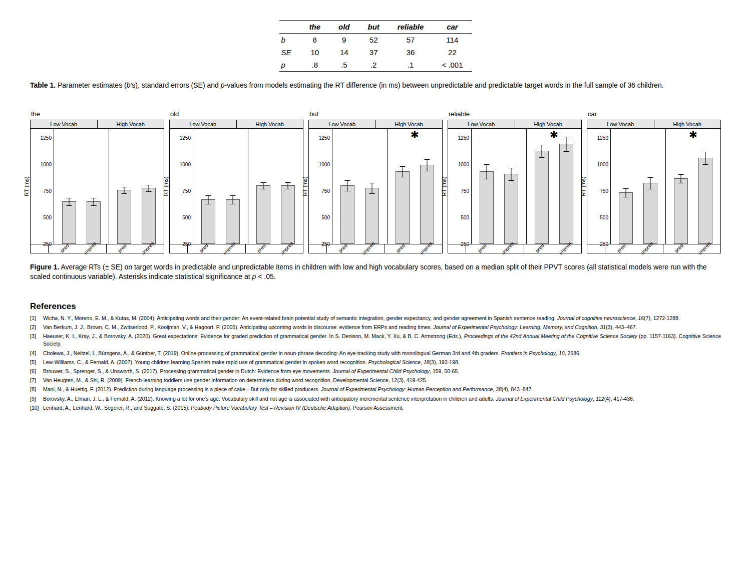| | the | old | but | reliable | car |
| --- | --- | --- | --- | --- | --- |
| b | 8 | 9 | 52 | 57 | 114 |
| SE | 10 | 14 | 37 | 36 | 22 |
| p | .8 | .5 | .2 | .1 | < .001 |
Table 1. Parameter estimates (b’s), standard errors (SE) and p-values from models estimating the RT difference (in ms) between unpredictable and predictable target words in the full sample of 36 children.
the
Low Vocab
High Vocab
RT (ms) 1250 1000 750 500 250
pred unpred
pred unpred
old
Low Vocab
High Vocab
RT (ms) 1250 1000 750 500 250
pred unpred
pred unpred
but
Low Vocab
High Vocab
RT (ms) 1250 1000 750 500 250
✱
pred unpred
pred unpred
reliable
Low Vocab
High Vocab
RT (ms) 1250 1000 750 500 250
✱
pred unpred
pred unpred
car
Low Vocab
High Vocab
RT (ms) 1250 1000 750 500 250
✱
pred unpred
pred unpred
Figure 1. Average RTs (± SE) on target words in predictable and unpredictable items in children with low and high vocabulary scores, based on a median split of their PPVT scores (all statistical models were run with the scaled continuous variable). Asterisks indicate statistical significance at p < .05.
References
[1] Wicha, N. Y., Moreno, E. M., & Kutas, M. (2004). Anticipating words and their gender: An event-related brain potential study of semantic integration, gender expectancy, and gender agreement in Spanish sentence reading. Journal of cognitive neuroscience, 16(7), 1272-1288.
[2] Van Berkum, J. J., Brown, C. M., Zwitserlood, P., Kooijman, V., & Hagoort, P. (2005). Anticipating upcoming words in discourse: evidence from ERPs and reading times. Journal of Experimental Psychology: Learning, Memory, and Cognition, 31(3), 443–467.
[3] Haeuser, K. I., Kray, J., & Borovsky, A. (2020). Great expectations: Evidence for graded prediction of grammatical gender. In S. Denison, M. Mack, Y. Xu, & B. C. Armstrong (Eds.), Proceedings of the 42nd Annual Meeting of the Cognitive Science Society (pp. 1157-1163). Cognitive Science Society.
[4] Cholewa, J., Neitzel, I., Bürsgens, A., & Günther, T. (2019). Online-processing of grammatical gender in noun-phrase decoding: An eye-tracking study with monolingual German 3rd and 4th graders. Frontiers in Psychology, 10, 2586.
[5] Lew-Williams, C., & Fernald, A. (2007). Young children learning Spanish make rapid use of grammatical gender in spoken word recognition. Psychological Science, 18(3), 193-198.
[6] Brouwer, S., Sprenger, S., & Unsworth, S. (2017). Processing grammatical gender in Dutch: Evidence from eye movements. Journal of Experimental Child Psychology, 159, 50-65.
[7] Van Heugten, M., & Shi, R. (2009). French-learning toddlers use gender information on determiners during word recognition. Developmental Science, 12(3), 419-425.
[8] Mani, N., & Huettig, F. (2012). Prediction during language processing is a piece of cake—But only for skilled producers. Journal of Experimental Psychology: Human Perception and Performance, 38(4), 843–847.
[9] Borovsky, A., Elman, J. L., & Fernald, A. (2012). Knowing a lot for one’s age: Vocabulary skill and not age is associated with anticipatory incremental sentence interpretation in children and adults. Journal of Experimental Child Psychology, 112(4), 417-436.
[10] Lenhard, A., Lenhard, W., Segerer, R., and Suggate, S. (2015). Peabody Picture Vocabulary Test – Revision IV (Deutsche Adaption). Pearson Assessment.